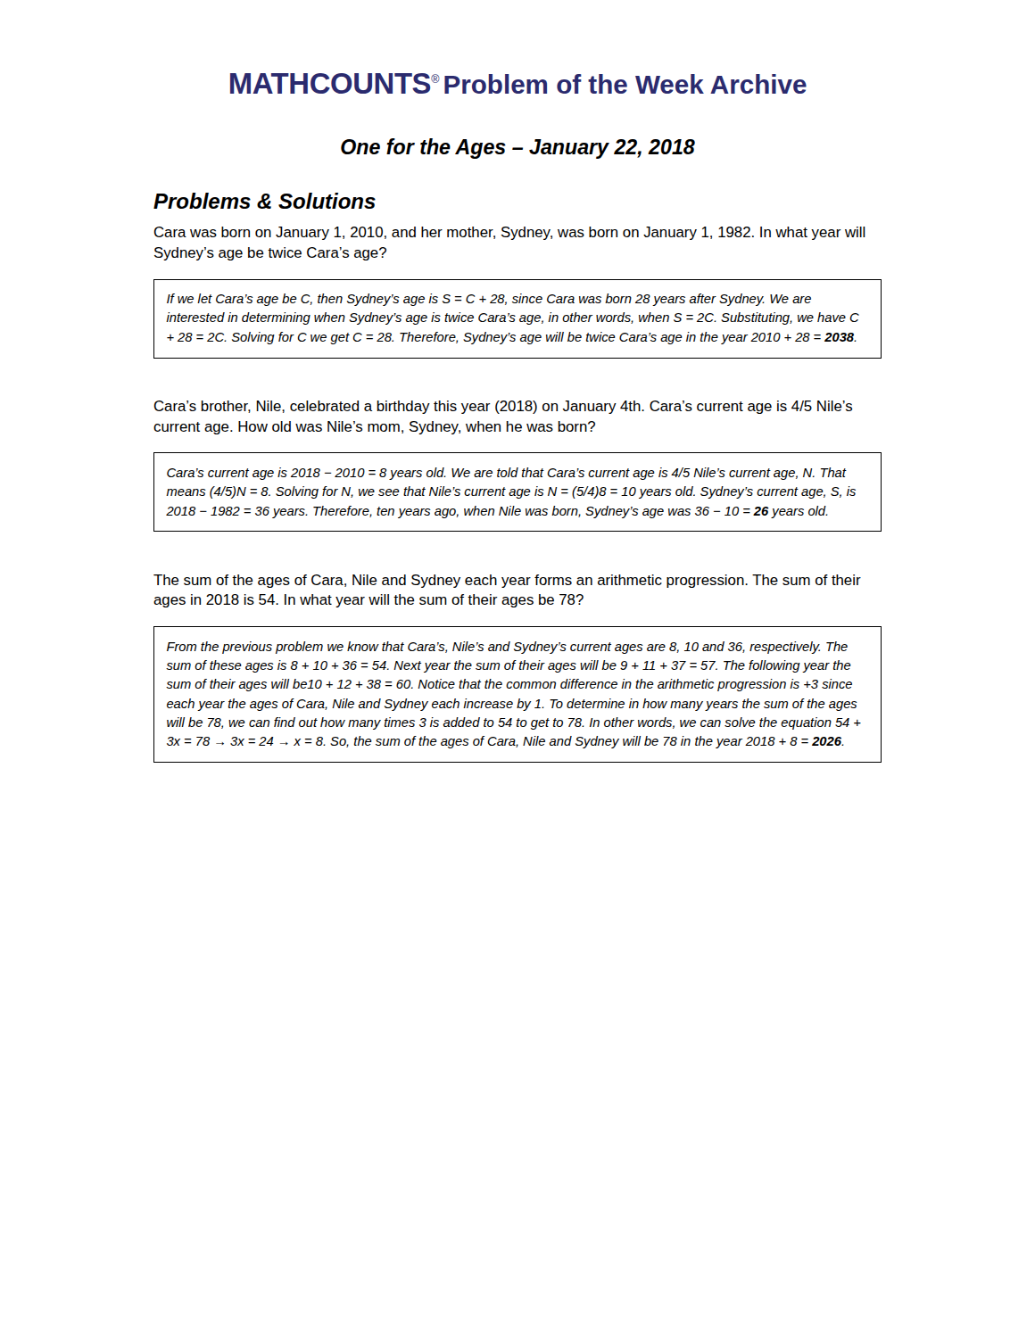MATHCOUNTS®Problem of the Week Archive
One for the Ages – January 22, 2018
Problems & Solutions
Cara was born on January 1, 2010, and her mother, Sydney, was born on January 1, 1982. In what year will Sydney’s age be twice Cara’s age?
If we let Cara’s age be C, then Sydney’s age is S = C + 28, since Cara was born 28 years after Sydney. We are interested in determining when Sydney’s age is twice Cara’s age, in other words, when S = 2C. Substituting, we have C + 28 = 2C. Solving for C we get C = 28. Therefore, Sydney’s age will be twice Cara’s age in the year 2010 + 28 = 2038.
Cara’s brother, Nile, celebrated a birthday this year (2018) on January 4th. Cara’s current age is 4/5 Nile’s current age. How old was Nile’s mom, Sydney, when he was born?
Cara’s current age is 2018 − 2010 = 8 years old. We are told that Cara’s current age is 4/5 Nile’s current age, N. That means (4/5)N = 8. Solving for N, we see that Nile’s current age is N = (5/4)8 = 10 years old. Sydney’s current age, S, is 2018 − 1982 = 36 years. Therefore, ten years ago, when Nile was born, Sydney’s age was 36 − 10 = 26 years old.
The sum of the ages of Cara, Nile and Sydney each year forms an arithmetic progression. The sum of their ages in 2018 is 54. In what year will the sum of their ages be 78?
From the previous problem we know that Cara’s, Nile’s and Sydney’s current ages are 8, 10 and 36, respectively. The sum of these ages is 8 + 10 + 36 = 54. Next year the sum of their ages will be 9 + 11 + 37 = 57. The following year the sum of their ages will be10 + 12 + 38 = 60. Notice that the common difference in the arithmetic progression is +3 since each year the ages of Cara, Nile and Sydney each increase by 1. To determine in how many years the sum of the ages will be 78, we can find out how many times 3 is added to 54 to get to 78. In other words, we can solve the equation 54 + 3x = 78 → 3x = 24 → x = 8. So, the sum of the ages of Cara, Nile and Sydney will be 78 in the year 2018 + 8 = 2026.